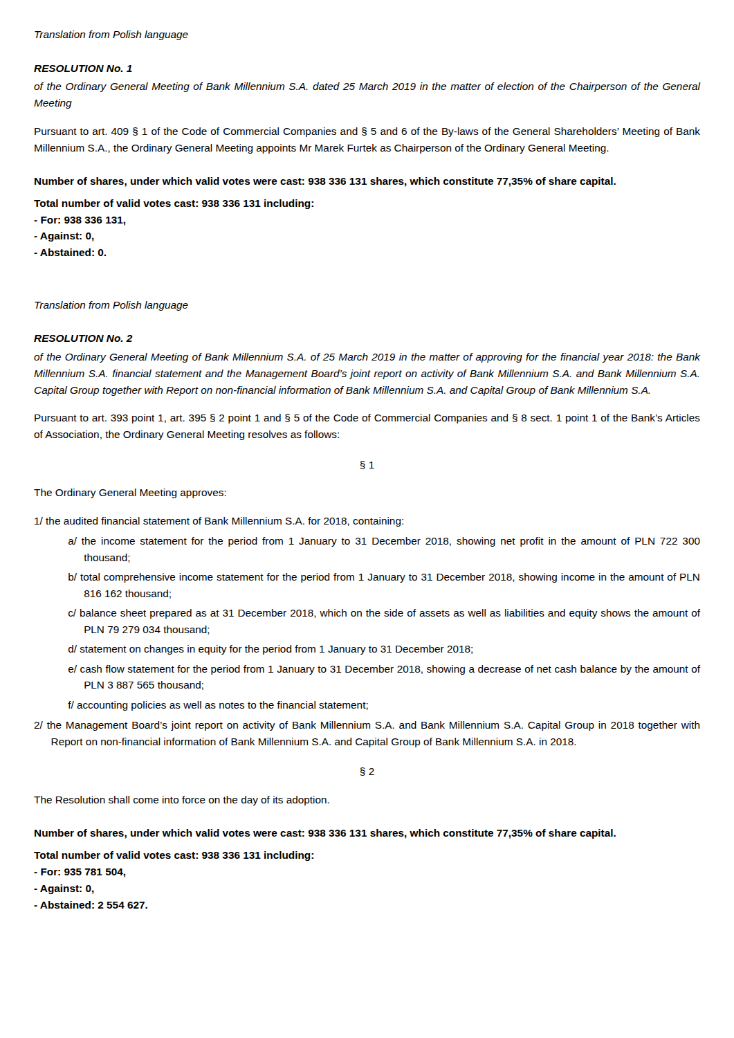Translation from Polish language
RESOLUTION No. 1
of the Ordinary General Meeting of Bank Millennium S.A. dated 25 March 2019 in the matter of election of the Chairperson of the General Meeting
Pursuant to art. 409 § 1 of the Code of Commercial Companies and § 5 and 6 of the By-laws of the General Shareholders’ Meeting of Bank Millennium S.A., the Ordinary General Meeting appoints Mr Marek Furtek as Chairperson of the Ordinary General Meeting.
Number of shares, under which valid votes were cast: 938 336 131 shares, which constitute 77,35% of share capital.
Total number of valid votes cast: 938 336 131 including:
- For: 938 336 131,
- Against: 0,
- Abstained: 0.
Translation from Polish language
RESOLUTION No. 2
of the Ordinary General Meeting of Bank Millennium S.A. of 25 March 2019 in the matter of approving for the financial year 2018: the Bank Millennium S.A. financial statement and the Management Board’s joint report on activity of Bank Millennium S.A. and Bank Millennium S.A. Capital Group together with Report on non-financial information of Bank Millennium S.A. and Capital Group of Bank Millennium S.A.
Pursuant to art. 393 point 1, art. 395 § 2 point 1 and § 5 of the Code of Commercial Companies and § 8 sect. 1 point 1 of the Bank’s Articles of Association, the Ordinary General Meeting resolves as follows:
§ 1
The Ordinary General Meeting approves:
1/ the audited financial statement of Bank Millennium S.A. for 2018, containing:
a/ the income statement for the period from 1 January to 31 December 2018, showing net profit in the amount of PLN 722 300 thousand;
b/ total comprehensive income statement for the period from 1 January to 31 December 2018, showing income in the amount of PLN 816 162 thousand;
c/ balance sheet prepared as at 31 December 2018, which on the side of assets as well as liabilities and equity shows the amount of PLN 79 279 034 thousand;
d/ statement on changes in equity for the period from 1 January to 31 December 2018;
e/ cash flow statement for the period from 1 January to 31 December 2018, showing a decrease of net cash balance by the amount of PLN 3 887 565 thousand;
f/ accounting policies as well as notes to the financial statement;
2/ the Management Board’s joint report on activity of Bank Millennium S.A. and Bank Millennium S.A. Capital Group in 2018 together with Report on non-financial information of Bank Millennium S.A. and Capital Group of Bank Millennium S.A. in 2018.
§ 2
The Resolution shall come into force on the day of its adoption.
Number of shares, under which valid votes were cast: 938 336 131 shares, which constitute 77,35% of share capital.
Total number of valid votes cast: 938 336 131 including:
- For: 935 781 504,
- Against: 0,
- Abstained: 2 554 627.